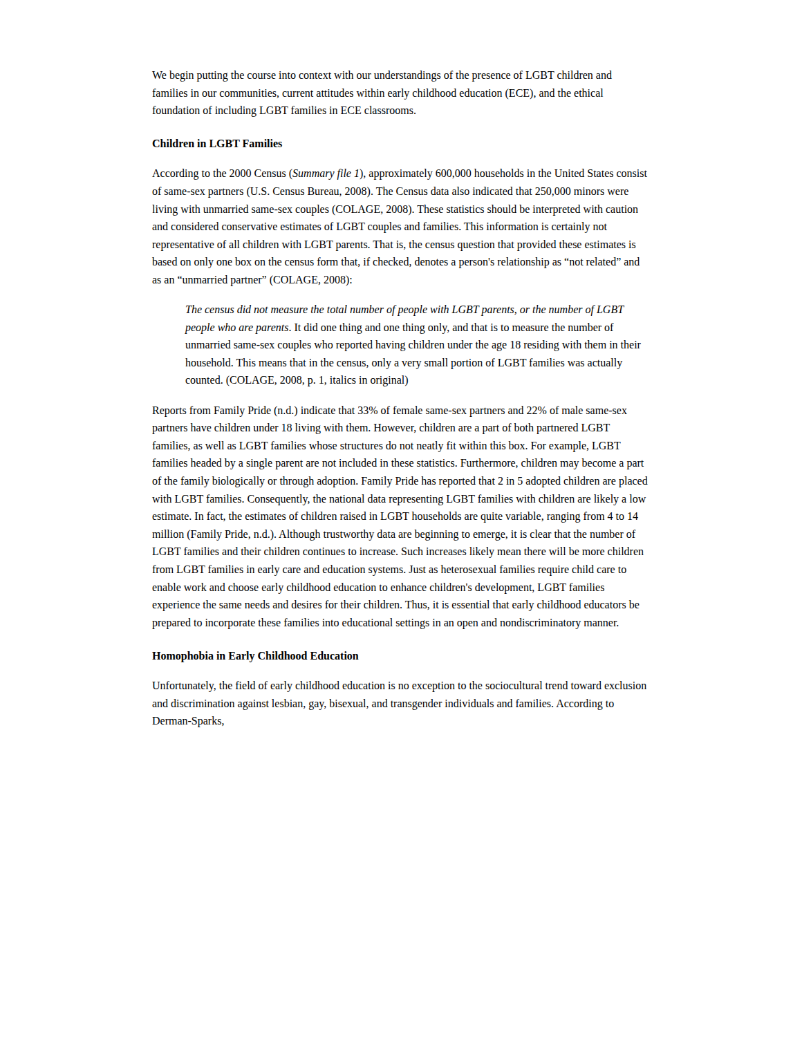We begin putting the course into context with our understandings of the presence of LGBT children and families in our communities, current attitudes within early childhood education (ECE), and the ethical foundation of including LGBT families in ECE classrooms.
Children in LGBT Families
According to the 2000 Census (Summary file 1), approximately 600,000 households in the United States consist of same-sex partners (U.S. Census Bureau, 2008). The Census data also indicated that 250,000 minors were living with unmarried same-sex couples (COLAGE, 2008). These statistics should be interpreted with caution and considered conservative estimates of LGBT couples and families. This information is certainly not representative of all children with LGBT parents. That is, the census question that provided these estimates is based on only one box on the census form that, if checked, denotes a person's relationship as “not related” and as an “unmarried partner” (COLAGE, 2008):
The census did not measure the total number of people with LGBT parents, or the number of LGBT people who are parents. It did one thing and one thing only, and that is to measure the number of unmarried same-sex couples who reported having children under the age 18 residing with them in their household. This means that in the census, only a very small portion of LGBT families was actually counted. (COLAGE, 2008, p. 1, italics in original)
Reports from Family Pride (n.d.) indicate that 33% of female same-sex partners and 22% of male same-sex partners have children under 18 living with them. However, children are a part of both partnered LGBT families, as well as LGBT families whose structures do not neatly fit within this box. For example, LGBT families headed by a single parent are not included in these statistics. Furthermore, children may become a part of the family biologically or through adoption. Family Pride has reported that 2 in 5 adopted children are placed with LGBT families. Consequently, the national data representing LGBT families with children are likely a low estimate. In fact, the estimates of children raised in LGBT households are quite variable, ranging from 4 to 14 million (Family Pride, n.d.). Although trustworthy data are beginning to emerge, it is clear that the number of LGBT families and their children continues to increase. Such increases likely mean there will be more children from LGBT families in early care and education systems. Just as heterosexual families require child care to enable work and choose early childhood education to enhance children's development, LGBT families experience the same needs and desires for their children. Thus, it is essential that early childhood educators be prepared to incorporate these families into educational settings in an open and nondiscriminatory manner.
Homophobia in Early Childhood Education
Unfortunately, the field of early childhood education is no exception to the sociocultural trend toward exclusion and discrimination against lesbian, gay, bisexual, and transgender individuals and families. According to Derman-Sparks,